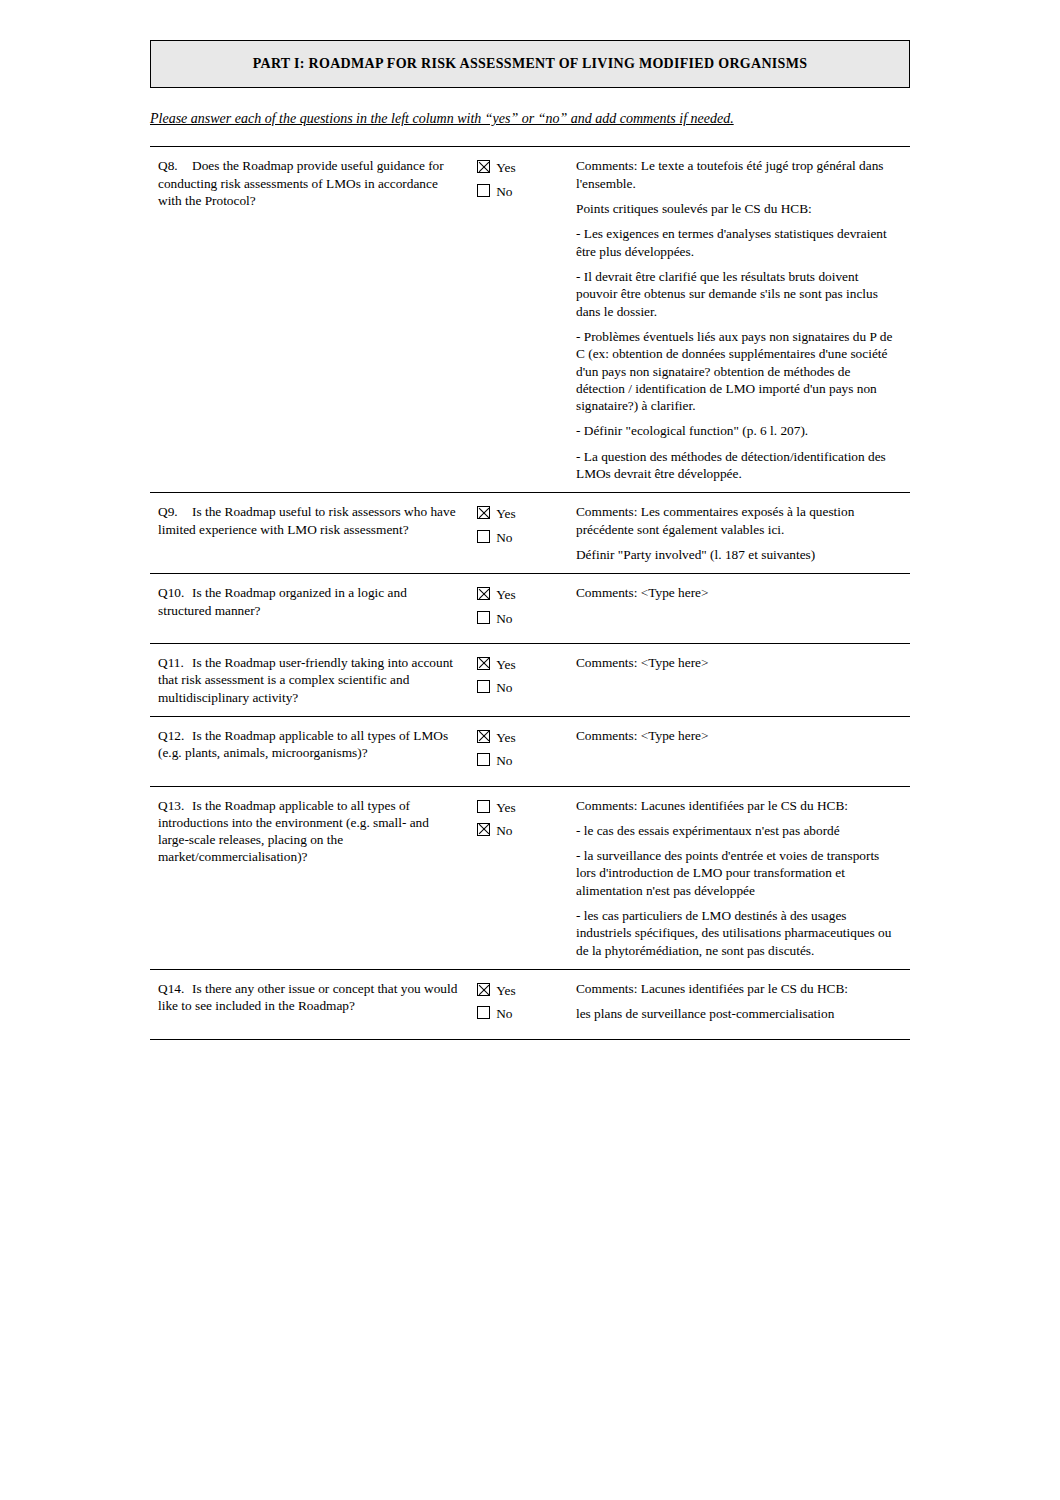PART I: ROADMAP FOR RISK ASSESSMENT OF LIVING MODIFIED ORGANISMS
Please answer each of the questions in the left column with “yes” or “no” and add comments if needed.
| Q8. Does the Roadmap provide useful guidance for conducting risk assessments of LMOs in accordance with the Protocol? | Yes No | Comments: Le texte a toutefois été jugé trop général dans l'ensemble. Points critiques soulevés par le CS du HCB: - Les exigences en termes d'analyses statistiques devraient être plus développées. - Il devrait être clarifié que les résultats bruts doivent pouvoir être obtenus sur demande s'ils ne sont pas inclus dans le dossier. - Problèmes éventuels liés aux pays non signataires du P de C (ex: obtention de données supplémentaires d'une société d'un pays non signataire? obtention de méthodes de détection / identification de LMO importé d'un pays non signataire?) à clarifier. - Définir "ecological function" (p. 6 l. 207). - La question des méthodes de détection/identification des LMOs devrait être développée. |
| Q9. Is the Roadmap useful to risk assessors who have limited experience with LMO risk assessment? | Yes No | Comments: Les commentaires exposés à la question précédente sont également valables ici. Définir "Party involved" (l. 187 et suivantes) |
| Q10. Is the Roadmap organized in a logic and structured manner? | Yes No | Comments: <Type here> |
| Q11. Is the Roadmap user-friendly taking into account that risk assessment is a complex scientific and multidisciplinary activity? | Yes No | Comments: <Type here> |
| Q12. Is the Roadmap applicable to all types of LMOs (e.g. plants, animals, microorganisms)? | Yes No | Comments: <Type here> |
| Q13. Is the Roadmap applicable to all types of introductions into the environment (e.g. small- and large-scale releases, placing on the market/commercialisation)? | Yes No | Comments: Lacunes identifiées par le CS du HCB: - le cas des essais expérimentaux n'est pas abordé - la surveillance des points d'entrée et voies de transports lors d'introduction de LMO pour transformation et alimentation n'est pas développée - les cas particuliers de LMO destinés à des usages industriels spécifiques, des utilisations pharmaceutiques ou de la phytorémédiation, ne sont pas discutés. |
| Q14. Is there any other issue or concept that you would like to see included in the Roadmap? | Yes No | Comments: Lacunes identifiées par le CS du HCB: les plans de surveillance post-commercialisation |